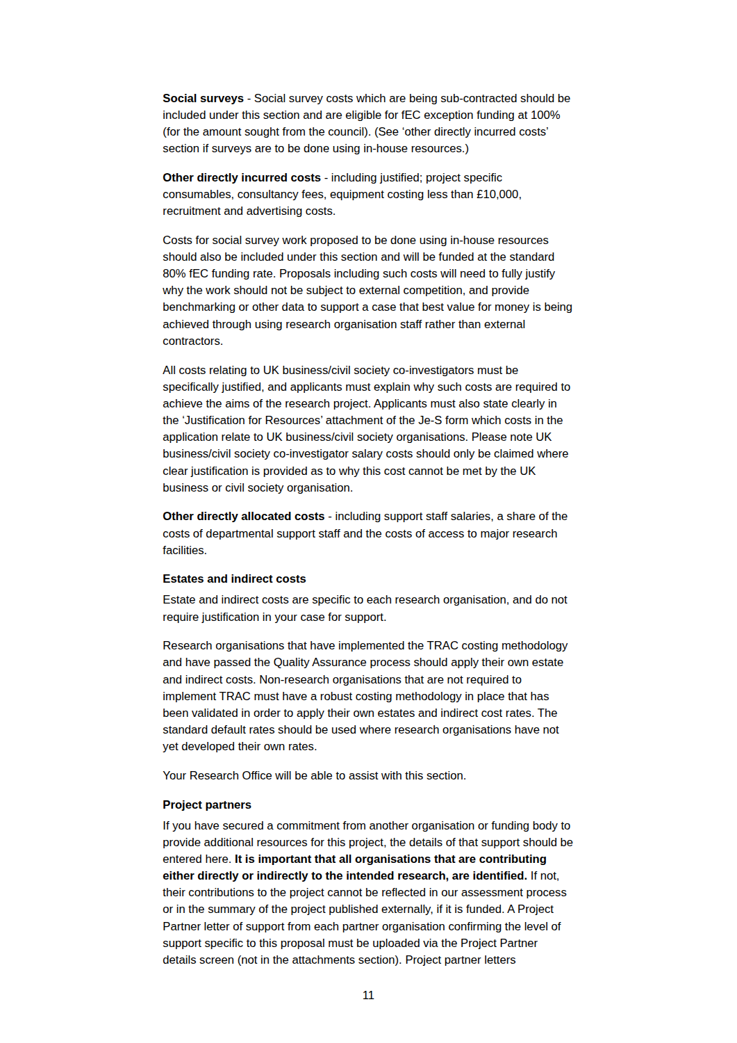Social surveys - Social survey costs which are being sub-contracted should be included under this section and are eligible for fEC exception funding at 100% (for the amount sought from the council). (See ‘other directly incurred costs’ section if surveys are to be done using in-house resources.)
Other directly incurred costs - including justified; project specific consumables, consultancy fees, equipment costing less than £10,000, recruitment and advertising costs.
Costs for social survey work proposed to be done using in-house resources should also be included under this section and will be funded at the standard 80% fEC funding rate. Proposals including such costs will need to fully justify why the work should not be subject to external competition, and provide benchmarking or other data to support a case that best value for money is being achieved through using research organisation staff rather than external contractors.
All costs relating to UK business/civil society co-investigators must be specifically justified, and applicants must explain why such costs are required to achieve the aims of the research project. Applicants must also state clearly in the ‘Justification for Resources’ attachment of the Je-S form which costs in the application relate to UK business/civil society organisations. Please note UK business/civil society co-investigator salary costs should only be claimed where clear justification is provided as to why this cost cannot be met by the UK business or civil society organisation.
Other directly allocated costs - including support staff salaries, a share of the costs of departmental support staff and the costs of access to major research facilities.
Estates and indirect costs
Estate and indirect costs are specific to each research organisation, and do not require justification in your case for support.
Research organisations that have implemented the TRAC costing methodology and have passed the Quality Assurance process should apply their own estate and indirect costs. Non-research organisations that are not required to implement TRAC must have a robust costing methodology in place that has been validated in order to apply their own estates and indirect cost rates. The standard default rates should be used where research organisations have not yet developed their own rates.
Your Research Office will be able to assist with this section.
Project partners
If you have secured a commitment from another organisation or funding body to provide additional resources for this project, the details of that support should be entered here. It is important that all organisations that are contributing either directly or indirectly to the intended research, are identified. If not, their contributions to the project cannot be reflected in our assessment process or in the summary of the project published externally, if it is funded. A Project Partner letter of support from each partner organisation confirming the level of support specific to this proposal must be uploaded via the Project Partner details screen (not in the attachments section). Project partner letters
11